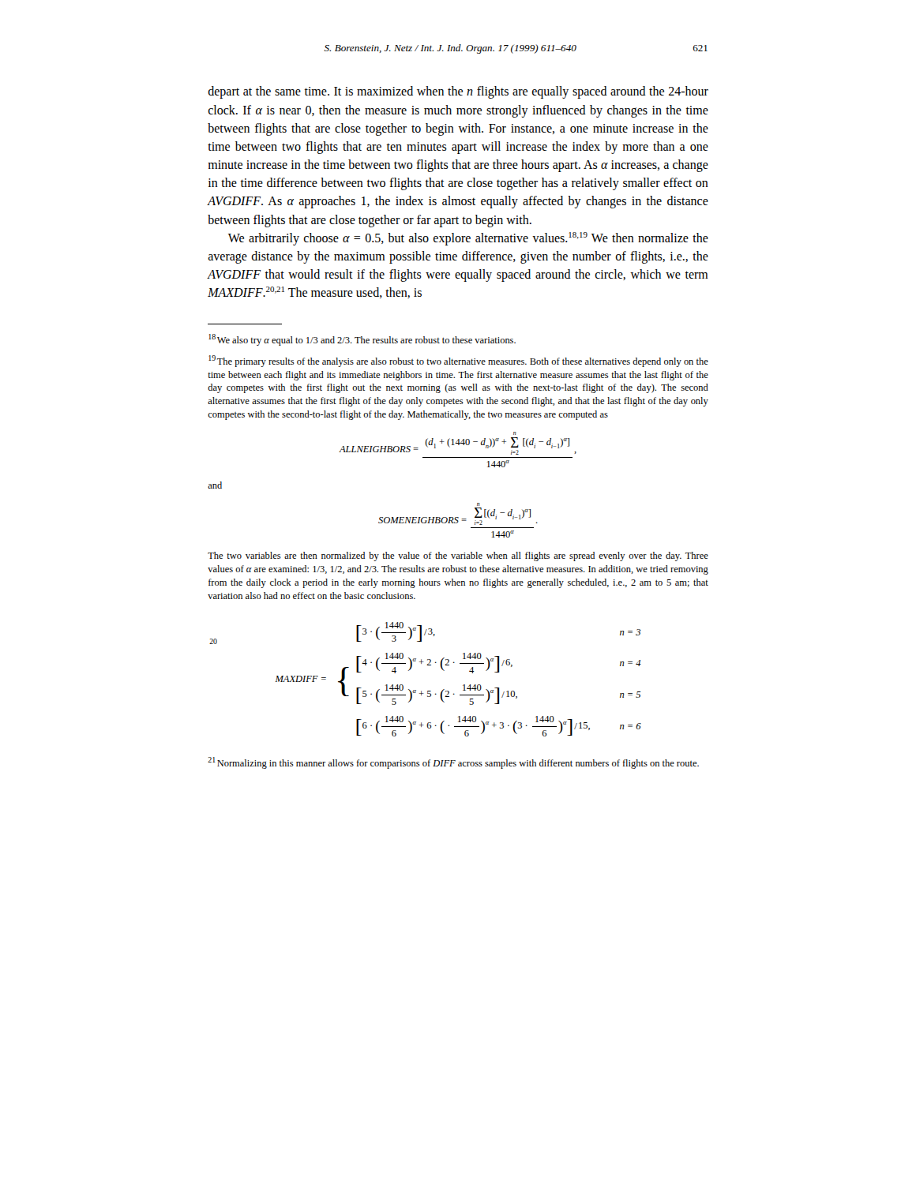S. Borenstein, J. Netz / Int. J. Ind. Organ. 17 (1999) 611–640 621
depart at the same time. It is maximized when the n flights are equally spaced around the 24-hour clock. If α is near 0, then the measure is much more strongly influenced by changes in the time between flights that are close together to begin with. For instance, a one minute increase in the time between two flights that are ten minutes apart will increase the index by more than a one minute increase in the time between two flights that are three hours apart. As α increases, a change in the time difference between two flights that are close together has a relatively smaller effect on AVGDIFF. As α approaches 1, the index is almost equally affected by changes in the distance between flights that are close together or far apart to begin with.
We arbitrarily choose α = 0.5, but also explore alternative values.18,19 We then normalize the average distance by the maximum possible time difference, given the number of flights, i.e., the AVGDIFF that would result if the flights were equally spaced around the circle, which we term MAXDIFF.20,21 The measure used, then, is
18 We also try α equal to 1/3 and 2/3. The results are robust to these variations.
19 The primary results of the analysis are also robust to two alternative measures. Both of these alternatives depend only on the time between each flight and its immediate neighbors in time. The first alternative measure assumes that the last flight of the day competes with the first flight out the next morning (as well as with the next-to-last flight of the day). The second alternative assumes that the first flight of the day only competes with the second flight, and that the last flight of the day only competes with the second-to-last flight of the day. Mathematically, the two measures are computed as
ALLNEIGHBORS = (d1 + (1440 − dn))α + nΣi=2 [(di − di−1)α] 1440α ,
and
SOMENEIGHBORS = nΣi=2[(di − di−1)α] 1440α .
The two variables are then normalized by the value of the variable when all flights are spread evenly over the day. Three values of α are examined: 1/3, 1/2, and 2/3. The results are robust to these alternative measures. In addition, we tried removing from the daily clock a period in the early morning hours when no flights are generally scheduled, i.e., 2 am to 5 am; that variation also had no effect on the basic conclusions.
20
| MAXDIFF = | { | [ 3 · ( 1440 3 ) α ] / 3, | n = 3 |
| [ 4 · ( 1440 4 ) α + 2 · ( 2 · 1440 4 ) α ] / 6, | n = 4 |
| [ 5 · ( 1440 5 ) α + 5 · ( 2 · 1440 5 ) α ] / 10, | n = 5 |
| [ 6 · ( 1440 6 ) α + 6 · ( · 1440 6 ) α + 3 · ( 3 · 1440 6 ) α ] / 15, | n = 6 |
21 Normalizing in this manner allows for comparisons of DIFF across samples with different numbers of flights on the route.